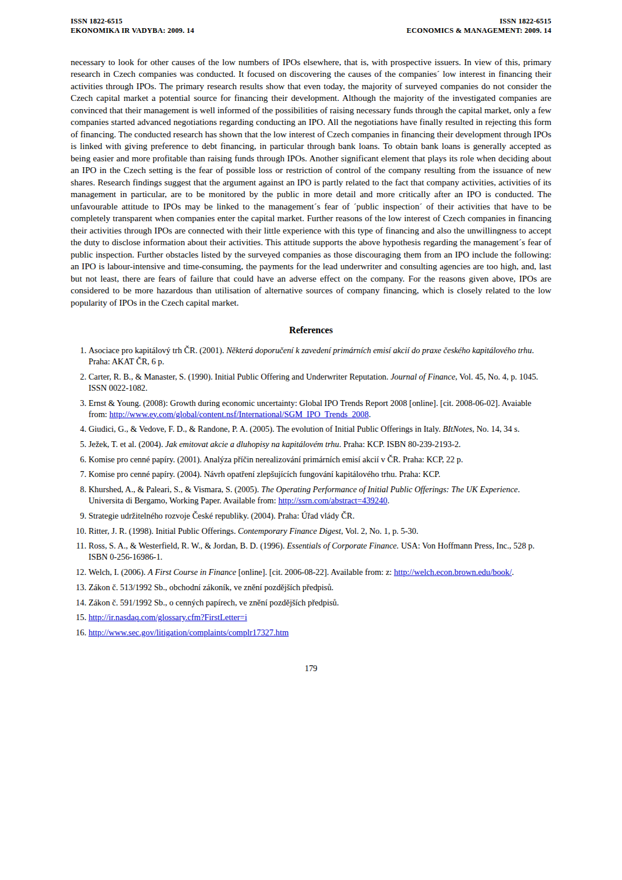ISSN 1822-6515
EKONOMIKA IR VADYBA: 2009. 14
ISSN 1822-6515
ECONOMICS & MANAGEMENT: 2009. 14
necessary to look for other causes of the low numbers of IPOs elsewhere, that is, with prospective issuers. In view of this, primary research in Czech companies was conducted. It focused on discovering the causes of the companies´ low interest in financing their activities through IPOs. The primary research results show that even today, the majority of surveyed companies do not consider the Czech capital market a potential source for financing their development. Although the majority of the investigated companies are convinced that their management is well informed of the possibilities of raising necessary funds through the capital market, only a few companies started advanced negotiations regarding conducting an IPO. All the negotiations have finally resulted in rejecting this form of financing. The conducted research has shown that the low interest of Czech companies in financing their development through IPOs is linked with giving preference to debt financing, in particular through bank loans. To obtain bank loans is generally accepted as being easier and more profitable than raising funds through IPOs. Another significant element that plays its role when deciding about an IPO in the Czech setting is the fear of possible loss or restriction of control of the company resulting from the issuance of new shares. Research findings suggest that the argument against an IPO is partly related to the fact that company activities, activities of its management in particular, are to be monitored by the public in more detail and more critically after an IPO is conducted. The unfavourable attitude to IPOs may be linked to the management´s fear of ´public inspection´ of their activities that have to be completely transparent when companies enter the capital market. Further reasons of the low interest of Czech companies in financing their activities through IPOs are connected with their little experience with this type of financing and also the unwillingness to accept the duty to disclose information about their activities. This attitude supports the above hypothesis regarding the management´s fear of public inspection. Further obstacles listed by the surveyed companies as those discouraging them from an IPO include the following: an IPO is labour-intensive and time-consuming, the payments for the lead underwriter and consulting agencies are too high, and, last but not least, there are fears of failure that could have an adverse effect on the company. For the reasons given above, IPOs are considered to be more hazardous than utilisation of alternative sources of company financing, which is closely related to the low popularity of IPOs in the Czech capital market.
References
Asociace pro kapitálový trh ČR. (2001). Některá doporučení k zavedení primárních emisí akcií do praxe českého kapitálového trhu. Praha: AKAT ČR, 6 p.
Carter, R. B., & Manaster, S. (1990). Initial Public Offering and Underwriter Reputation. Journal of Finance, Vol. 45, No. 4, p. 1045. ISSN 0022-1082.
Ernst & Young. (2008): Growth during economic uncertainty: Global IPO Trends Report 2008 [online]. [cit. 2008-06-02]. Avaiable from: http://www.ey.com/global/content.nsf/International/SGM_IPO_Trends_2008.
Giudici, G., & Vedove, F. D., & Randone, P. A. (2005). The evolution of Initial Public Offerings in Italy. BItNotes, No. 14, 34 s.
Ježek, T. et al. (2004). Jak emitovat akcie a dluhopisy na kapitálovém trhu. Praha: KCP. ISBN 80-239-2193-2.
Komise pro cenné papíry. (2001). Analýza příčin nerealizování primárních emisí akcií v ČR. Praha: KCP, 22 p.
Komise pro cenné papíry. (2004). Návrh opatření zlepšujících fungování kapitálového trhu. Praha: KCP.
Khurshed, A., & Paleari, S., & Vismara, S. (2005). The Operating Performance of Initial Public Offerings: The UK Experience. Universita di Bergamo, Working Paper. Available from: http://ssrn.com/abstract=439240.
Strategie udržitelného rozvoje České republiky. (2004). Praha: Úřad vlády ČR.
Ritter, J. R. (1998). Initial Public Offerings. Contemporary Finance Digest, Vol. 2, No. 1, p. 5-30.
Ross, S. A., & Westerfield, R. W., & Jordan, B. D. (1996). Essentials of Corporate Finance. USA: Von Hoffmann Press, Inc., 528 p. ISBN 0-256-16986-1.
Welch, I. (2006). A First Course in Finance [online]. [cit. 2006-08-22]. Available from: z: http://welch.econ.brown.edu/book/.
Zákon č. 513/1992 Sb., obchodní zákoník, ve znění pozdějších předpisů.
Zákon č. 591/1992 Sb., o cenných papírech, ve znění pozdějších předpisů.
http://ir.nasdaq.com/glossary.cfm?FirstLetter=i
http://www.sec.gov/litigation/complaints/complr17327.htm
179